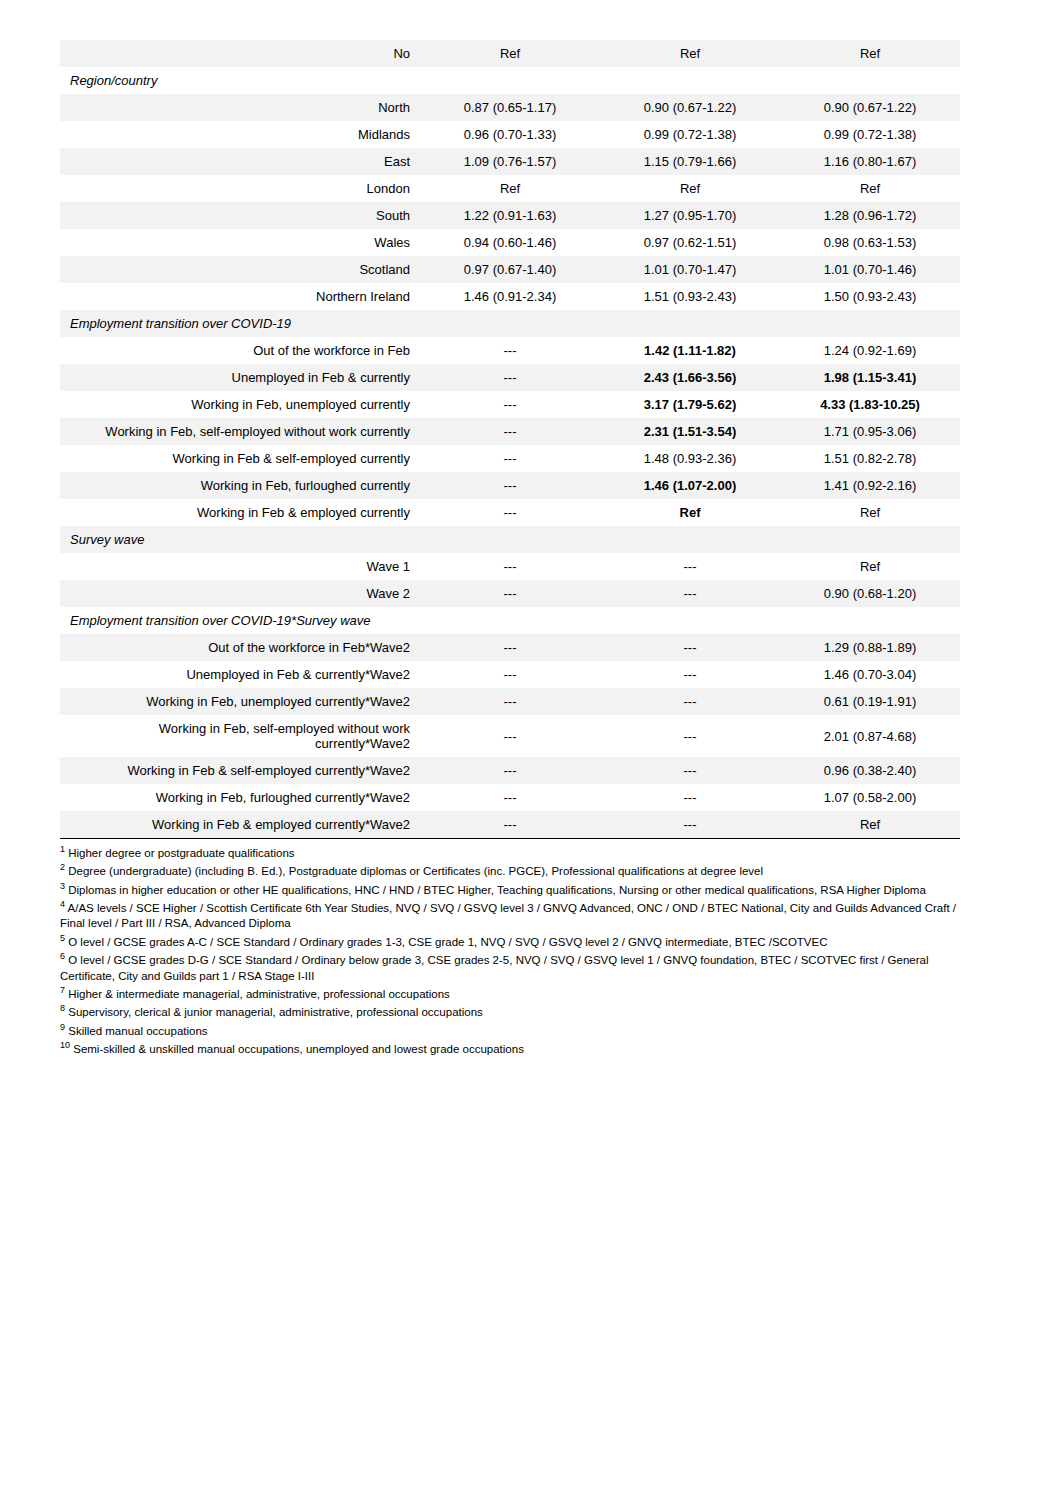| No | Ref | Ref | Ref |
| Region/country |
| North | 0.87 (0.65-1.17) | 0.90 (0.67-1.22) | 0.90 (0.67-1.22) |
| Midlands | 0.96 (0.70-1.33) | 0.99 (0.72-1.38) | 0.99 (0.72-1.38) |
| East | 1.09 (0.76-1.57) | 1.15 (0.79-1.66) | 1.16 (0.80-1.67) |
| London | Ref | Ref | Ref |
| South | 1.22 (0.91-1.63) | 1.27 (0.95-1.70) | 1.28 (0.96-1.72) |
| Wales | 0.94 (0.60-1.46) | 0.97 (0.62-1.51) | 0.98 (0.63-1.53) |
| Scotland | 0.97 (0.67-1.40) | 1.01 (0.70-1.47) | 1.01 (0.70-1.46) |
| Northern Ireland | 1.46 (0.91-2.34) | 1.51 (0.93-2.43) | 1.50 (0.93-2.43) |
| Employment transition over COVID-19 |
| Out of the workforce in Feb | --- | 1.42 (1.11-1.82) | 1.24 (0.92-1.69) |
| Unemployed in Feb & currently | --- | 2.43 (1.66-3.56) | 1.98 (1.15-3.41) |
| Working in Feb, unemployed currently | --- | 3.17 (1.79-5.62) | 4.33 (1.83-10.25) |
| Working in Feb, self-employed without work currently | --- | 2.31 (1.51-3.54) | 1.71 (0.95-3.06) |
| Working in Feb & self-employed currently | --- | 1.48 (0.93-2.36) | 1.51 (0.82-2.78) |
| Working in Feb, furloughed currently | --- | 1.46 (1.07-2.00) | 1.41 (0.92-2.16) |
| Working in Feb & employed currently | --- | Ref | Ref |
| Survey wave |
| Wave 1 | --- | --- | Ref |
| Wave 2 | --- | --- | 0.90 (0.68-1.20) |
| Employment transition over COVID-19*Survey wave |
| Out of the workforce in Feb*Wave2 | --- | --- | 1.29 (0.88-1.89) |
| Unemployed in Feb & currently*Wave2 | --- | --- | 1.46 (0.70-3.04) |
| Working in Feb, unemployed currently*Wave2 | --- | --- | 0.61 (0.19-1.91) |
| Working in Feb, self-employed without work currently*Wave2 | --- | --- | 2.01 (0.87-4.68) |
| Working in Feb & self-employed currently*Wave2 | --- | --- | 0.96 (0.38-2.40) |
| Working in Feb, furloughed currently*Wave2 | --- | --- | 1.07 (0.58-2.00) |
| Working in Feb & employed currently*Wave2 | --- | --- | Ref |
1 Higher degree or postgraduate qualifications
2 Degree (undergraduate) (including B. Ed.), Postgraduate diplomas or Certificates (inc. PGCE), Professional qualifications at degree level
3 Diplomas in higher education or other HE qualifications, HNC / HND / BTEC Higher, Teaching qualifications, Nursing or other medical qualifications, RSA Higher Diploma
4 A/AS levels / SCE Higher / Scottish Certificate 6th Year Studies, NVQ / SVQ / GSVQ level 3 / GNVQ Advanced, ONC / OND / BTEC National, City and Guilds Advanced Craft / Final level / Part III / RSA, Advanced Diploma
5 O level / GCSE grades A-C / SCE Standard / Ordinary grades 1-3, CSE grade 1, NVQ / SVQ / GSVQ level 2 / GNVQ intermediate, BTEC /SCOTVEC
6 O level / GCSE grades D-G / SCE Standard / Ordinary below grade 3, CSE grades 2-5, NVQ / SVQ / GSVQ level 1 / GNVQ foundation, BTEC / SCOTVEC first / General Certificate, City and Guilds part 1 / RSA Stage I-III
7 Higher & intermediate managerial, administrative, professional occupations
8 Supervisory, clerical & junior managerial, administrative, professional occupations
9 Skilled manual occupations
10 Semi-skilled & unskilled manual occupations, unemployed and lowest grade occupations